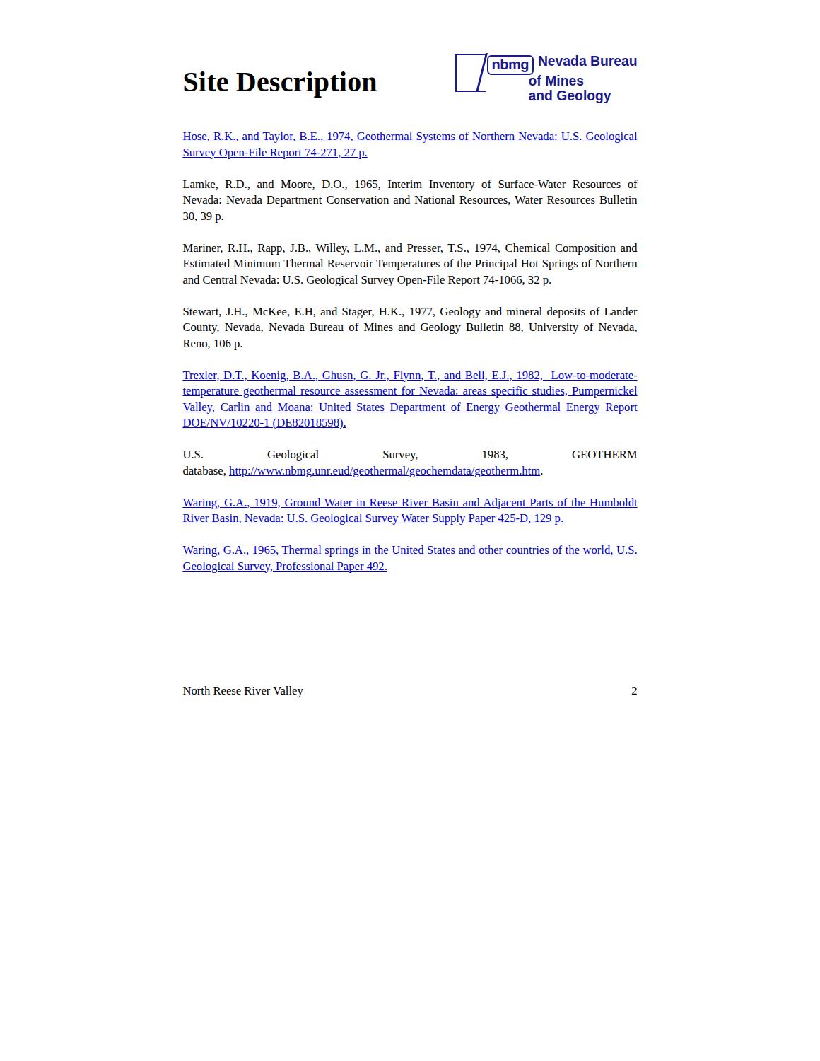Site Description
nbmg Nevada Bureau
of Mines
and Geology
Hose, R.K., and Taylor, B.E., 1974, Geothermal Systems of Northern Nevada: U.S. Geological Survey Open-File Report 74-271, 27 p.
Lamke, R.D., and Moore, D.O., 1965, Interim Inventory of Surface-Water Resources of Nevada: Nevada Department Conservation and National Resources, Water Resources Bulletin 30, 39 p.
Mariner, R.H., Rapp, J.B., Willey, L.M., and Presser, T.S., 1974, Chemical Composition and Estimated Minimum Thermal Reservoir Temperatures of the Principal Hot Springs of Northern and Central Nevada: U.S. Geological Survey Open-File Report 74-1066, 32 p.
Stewart, J.H., McKee, E.H, and Stager, H.K., 1977, Geology and mineral deposits of Lander County, Nevada, Nevada Bureau of Mines and Geology Bulletin 88, University of Nevada, Reno, 106 p.
Trexler, D.T., Koenig, B.A., Ghusn, G. Jr., Flynn, T., and Bell, E.J., 1982, Low-to-moderate-temperature geothermal resource assessment for Nevada: areas specific studies, Pumpernickel Valley, Carlin and Moana: United States Department of Energy Geothermal Energy Report DOE/NV/10220-1 (DE82018598).
U.S. Geological Survey, 1983, GEOTHERM database, http://www.nbmg.unr.eud/geothermal/geochemdata/geotherm.htm.
Waring, G.A., 1919, Ground Water in Reese River Basin and Adjacent Parts of the Humboldt River Basin, Nevada: U.S. Geological Survey Water Supply Paper 425-D, 129 p.
Waring, G.A., 1965, Thermal springs in the United States and other countries of the world, U.S. Geological Survey, Professional Paper 492.
North Reese River Valley 2